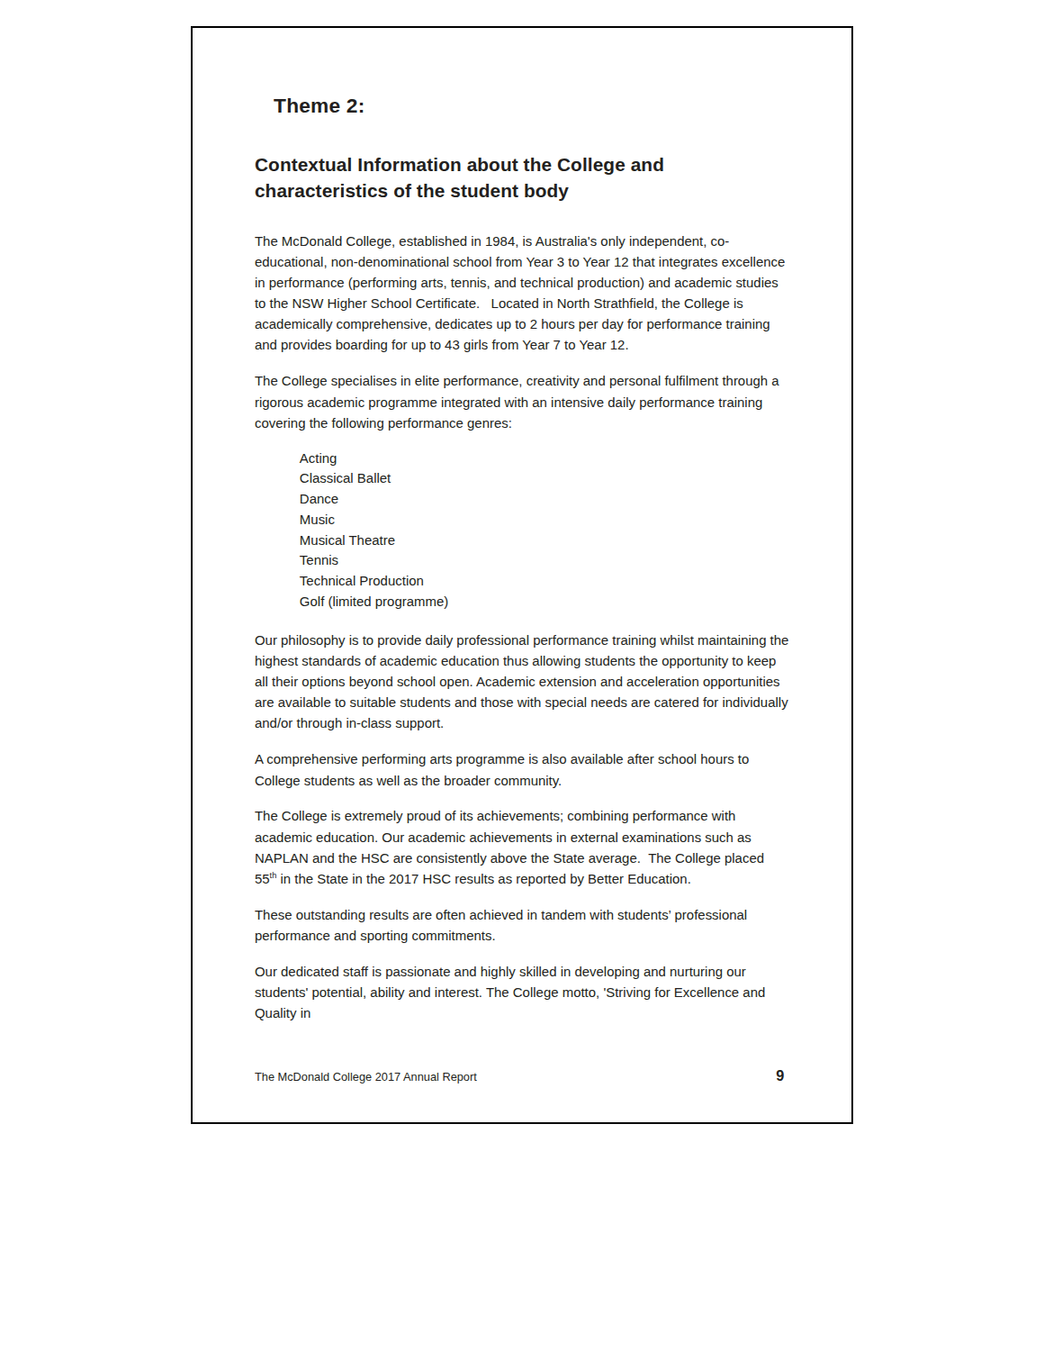Theme 2:
Contextual Information about the College and characteristics of the student body
The McDonald College, established in 1984, is Australia's only independent, co-educational, non-denominational school from Year 3 to Year 12 that integrates excellence in performance (performing arts, tennis, and technical production) and academic studies to the NSW Higher School Certificate. Located in North Strathfield, the College is academically comprehensive, dedicates up to 2 hours per day for performance training and provides boarding for up to 43 girls from Year 7 to Year 12.
The College specialises in elite performance, creativity and personal fulfilment through a rigorous academic programme integrated with an intensive daily performance training covering the following performance genres:
Acting
Classical Ballet
Dance
Music
Musical Theatre
Tennis
Technical Production
Golf (limited programme)
Our philosophy is to provide daily professional performance training whilst maintaining the highest standards of academic education thus allowing students the opportunity to keep all their options beyond school open. Academic extension and acceleration opportunities are available to suitable students and those with special needs are catered for individually and/or through in-class support.
A comprehensive performing arts programme is also available after school hours to College students as well as the broader community.
The College is extremely proud of its achievements; combining performance with academic education. Our academic achievements in external examinations such as NAPLAN and the HSC are consistently above the State average. The College placed 55th in the State in the 2017 HSC results as reported by Better Education.
These outstanding results are often achieved in tandem with students’ professional performance and sporting commitments.
Our dedicated staff is passionate and highly skilled in developing and nurturing our students' potential, ability and interest. The College motto, 'Striving for Excellence and Quality in
The McDonald College 2017 Annual Report 9